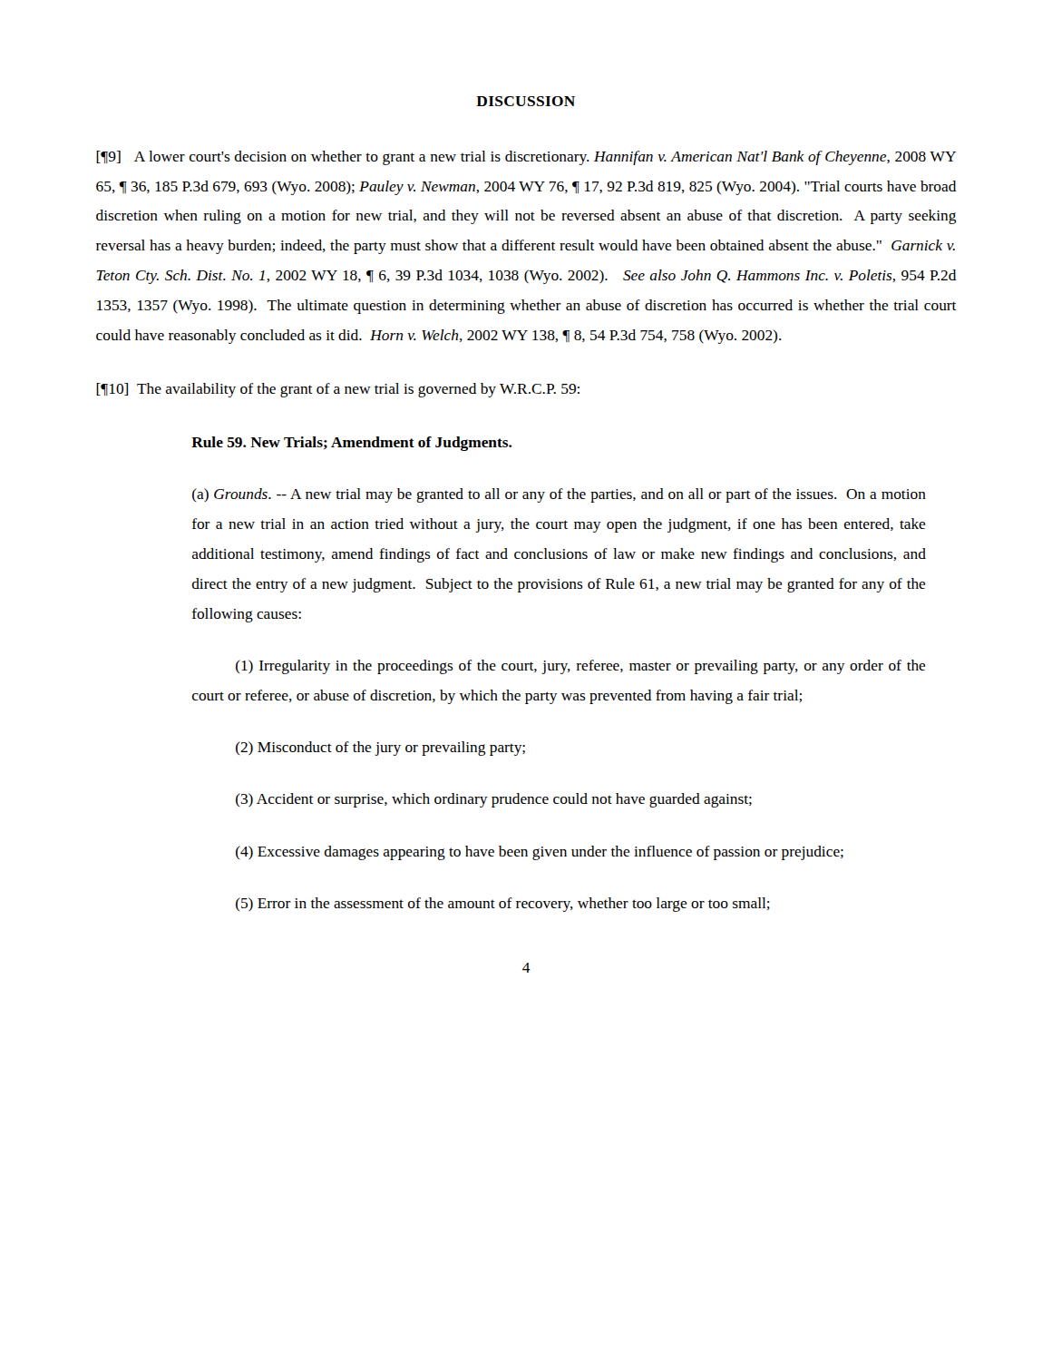DISCUSSION
[¶9] A lower court's decision on whether to grant a new trial is discretionary. Hannifan v. American Nat'l Bank of Cheyenne, 2008 WY 65, ¶ 36, 185 P.3d 679, 693 (Wyo. 2008); Pauley v. Newman, 2004 WY 76, ¶ 17, 92 P.3d 819, 825 (Wyo. 2004). "Trial courts have broad discretion when ruling on a motion for new trial, and they will not be reversed absent an abuse of that discretion. A party seeking reversal has a heavy burden; indeed, the party must show that a different result would have been obtained absent the abuse." Garnick v. Teton Cty. Sch. Dist. No. 1, 2002 WY 18, ¶ 6, 39 P.3d 1034, 1038 (Wyo. 2002). See also John Q. Hammons Inc. v. Poletis, 954 P.2d 1353, 1357 (Wyo. 1998). The ultimate question in determining whether an abuse of discretion has occurred is whether the trial court could have reasonably concluded as it did. Horn v. Welch, 2002 WY 138, ¶ 8, 54 P.3d 754, 758 (Wyo. 2002).
[¶10] The availability of the grant of a new trial is governed by W.R.C.P. 59:
Rule 59. New Trials; Amendment of Judgments.
(a) Grounds. -- A new trial may be granted to all or any of the parties, and on all or part of the issues. On a motion for a new trial in an action tried without a jury, the court may open the judgment, if one has been entered, take additional testimony, amend findings of fact and conclusions of law or make new findings and conclusions, and direct the entry of a new judgment. Subject to the provisions of Rule 61, a new trial may be granted for any of the following causes:
(1) Irregularity in the proceedings of the court, jury, referee, master or prevailing party, or any order of the court or referee, or abuse of discretion, by which the party was prevented from having a fair trial;
(2) Misconduct of the jury or prevailing party;
(3) Accident or surprise, which ordinary prudence could not have guarded against;
(4) Excessive damages appearing to have been given under the influence of passion or prejudice;
(5) Error in the assessment of the amount of recovery, whether too large or too small;
4